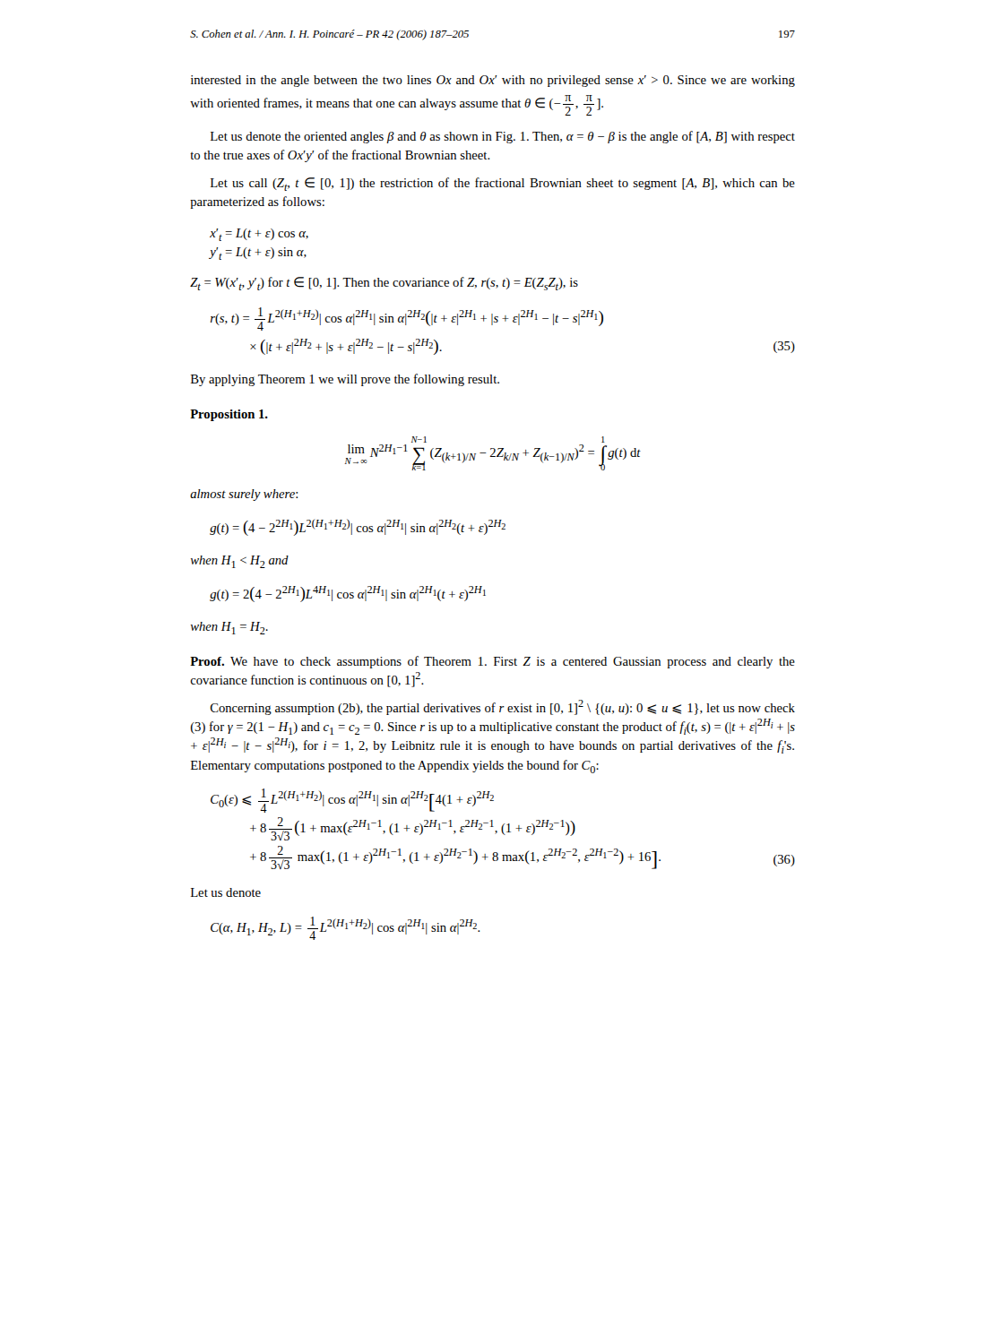S. Cohen et al. / Ann. I. H. Poincaré – PR 42 (2006) 187–205 197
interested in the angle between the two lines Ox and Ox′ with no privileged sense x′ > 0. Since we are working with oriented frames, it means that one can always assume that θ ∈ (−π 2, π 2].
Let us denote the oriented angles β and θ as shown in Fig. 1. Then, α = θ − β is the angle of [A, B] with respect to the true axes of Ox′y′ of the fractional Brownian sheet.
Let us call (Zt, t ∈ [0, 1]) the restriction of the fractional Brownian sheet to segment [A, B], which can be parameterized as follows:
x′t = L(t + ε) cos α,
y′t = L(t + ε) sin α,
Zt = W(x′t, y′t) for t ∈ [0, 1]. Then the covariance of Z, r(s, t) = E(ZsZt), is
r(s, t) = 14 L2(H1+H2)| cos α|2H1| sin α|2H2(|t + ε|2H1 + |s + ε|2H1 − |t − s|2H1)
× (|t + ε|2H2 + |s + ε|2H2 − |t − s|2H2). (35)
By applying Theorem 1 we will prove the following result.
Proposition 1.
lim N→∞N2H1−1N−1∑k=1(Z(k+1)/N − 2Zk/N + Z(k−1)/N)2 = 1∫0 g(t) dt
almost surely where:
g(t) = (4 − 22H1) L2(H1+H2)| cos α|2H1| sin α|2H2(t + ε)2H2
when H1 < H2 and
g(t) = 2(4 − 22H1) L4H1| cos α|2H1| sin α|2H1(t + ε)2H1
when H1 = H2.
Proof. We have to check assumptions of Theorem 1. First Z is a centered Gaussian process and clearly the covariance function is continuous on [0, 1]2.
Concerning assumption (2b), the partial derivatives of r exist in [0, 1]2 \ {(u, u): 0 ⩽ u ⩽ 1}, let us now check (3) for γ = 2(1 − H1) and c1 = c2 = 0. Since r is up to a multiplicative constant the product of fi(t, s) = (|t + ε|2Hi + |s + ε|2Hi − |t − s|2Hi), for i = 1, 2, by Leibnitz rule it is enough to have bounds on partial derivatives of the fi's. Elementary computations postponed to the Appendix yields the bound for C0:
C0(ε) ⩽ 14 L2(H1+H2)| cos α|2H1| sin α|2H2[4(1 + ε)2H2
+ 823√3(1 + max(ε2H1−1, (1 + ε)2H1−1, ε2H2−1, (1 + ε)2H2−1))
+ 823√3 max(1, (1 + ε)2H1−1, (1 + ε)2H2−1) + 8 max(1, ε2H2−2, ε2H1−2) + 16]. (36)
Let us denote
C(α, H1, H2, L) = 14 L2(H1+H2)| cos α|2H1| sin α|2H2.